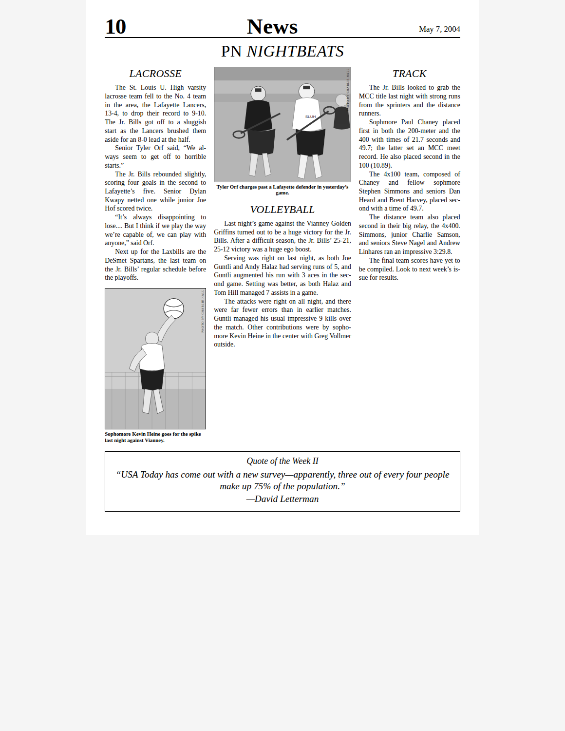10
News
May 7, 2004
PN NIGHTBEATS
LACROSSE
The St. Louis U. High varsity lacrosse team fell to the No. 4 team in the area, the Lafayette Lancers, 13-4, to drop their record to 9-10. The Jr. Bills got off to a sluggish start as the Lancers brushed them aside for an 8-0 lead at the half.
Senior Tyler Orf said, “We always seem to get off to horrible starts.”
The Jr. Bills rebounded slightly, scoring four goals in the second to Lafayette’s five. Senior Dylan Kwapy netted one while junior Joe Hof scored twice.
“It’s always disappointing to lose.... But I think if we play the way we’re capable of, we can play with anyone,” said Orf.
Next up for the Laxbills are the DeSmet Spartans, the last team on the Jr. Bills’ regular schedule before the playoffs.
PHOTO BY CHARLIE HALL
Sophomore Kevin Heine goes for the spike last night against Vianney.
PHOTO BY CHARLIE HALL SLUH
Tyler Orf charges past a Lafayette defender in yesterday’s game.
VOLLEYBALL
Last night’s game against the Vianney Golden Griffins turned out to be a huge victory for the Jr. Bills. After a difficult season, the Jr. Bills’ 25-21, 25-12 victory was a huge ego boost.
Serving was right on last night, as both Joe Guntli and Andy Halaz had serving runs of 5, and Guntli augmented his run with 3 aces in the second game. Setting was better, as both Halaz and Tom Hill managed 7 assists in a game.
The attacks were right on all night, and there were far fewer errors than in earlier matches. Guntli managed his usual impressive 9 kills over the match. Other contributions were by sophomore Kevin Heine in the center with Greg Vollmer outside.
TRACK
The Jr. Bills looked to grab the MCC title last night with strong runs from the sprinters and the distance runners.
Sophmore Paul Chaney placed first in both the 200-meter and the 400 with times of 21.7 seconds and 49.7; the latter set an MCC meet record. He also placed second in the 100 (10.89).
The 4x100 team, composed of Chaney and fellow sophmore Stephen Simmons and seniors Dan Heard and Brent Harvey, placed second with a time of 49.7.
The distance team also placed second in their big relay, the 4x400. Simmons, junior Charlie Samson, and seniors Steve Nagel and Andrew Linhares ran an impressive 3:29.8.
The final team scores have yet to be compiled. Look to next week’s issue for results.
Quote of the Week II
“USA Today has come out with a new survey—apparently, three out of every four people make up 75% of the population.”
—David Letterman